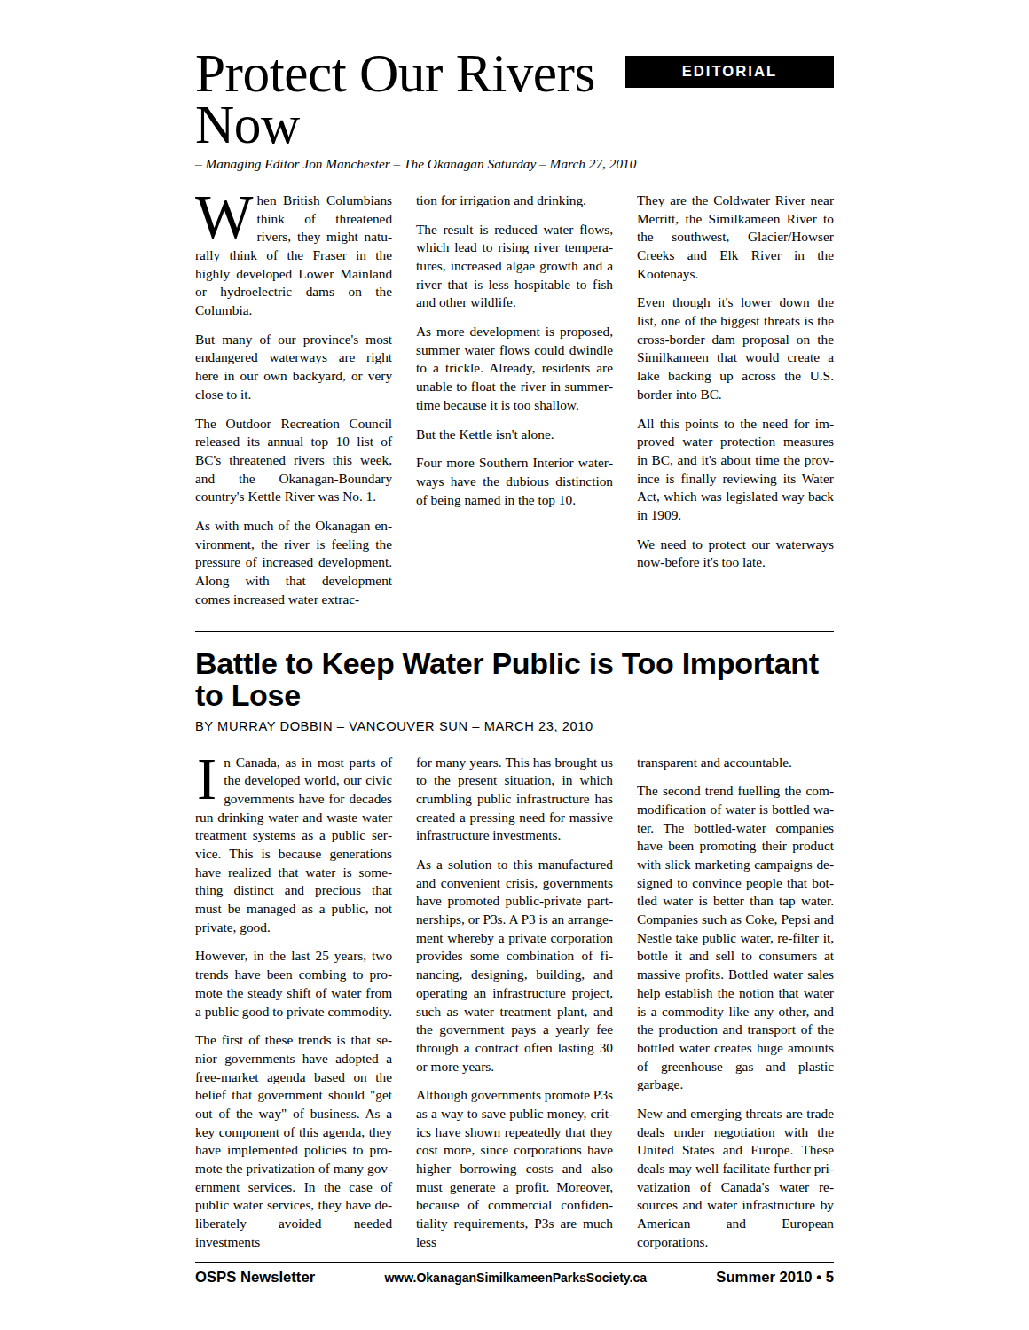Protect Our Rivers Now
EDITORIAL
– Managing Editor Jon Manchester – The Okanagan Saturday – March 27, 2010
When British Columbians think of threatened rivers, they might naturally think of the Fraser in the highly developed Lower Mainland or hydroelectric dams on the Columbia.
But many of our province's most endangered waterways are right here in our own backyard, or very close to it.
The Outdoor Recreation Council released its annual top 10 list of BC's threatened rivers this week, and the Okanagan-Boundary country's Kettle River was No. 1.
As with much of the Okanagan environment, the river is feeling the pressure of increased development. Along with that development comes increased water extrac-
tion for irrigation and drinking.
The result is reduced water flows, which lead to rising river temperatures, increased algae growth and a river that is less hospitable to fish and other wildlife.
As more development is proposed, summer water flows could dwindle to a trickle. Already, residents are unable to float the river in summertime because it is too shallow.
But the Kettle isn't alone.
Four more Southern Interior waterways have the dubious distinction of being named in the top 10.
They are the Coldwater River near Merritt, the Similkameen River to the southwest, Glacier/Howser Creeks and Elk River in the Kootenays.
Even though it's lower down the list, one of the biggest threats is the cross-border dam proposal on the Similkameen that would create a lake backing up across the U.S. border into BC.
All this points to the need for improved water protection measures in BC, and it's about time the province is finally reviewing its Water Act, which was legislated way back in 1909.
We need to protect our waterways now-before it's too late.
Battle to Keep Water Public is Too Important to Lose
BY MURRAY DOBBIN – VANCOUVER SUN – MARCH 23, 2010
In Canada, as in most parts of the developed world, our civic governments have for decades run drinking water and waste water treatment systems as a public service. This is because generations have realized that water is something distinct and precious that must be managed as a public, not private, good.
However, in the last 25 years, two trends have been combing to promote the steady shift of water from a public good to private commodity.
The first of these trends is that senior governments have adopted a free-market agenda based on the belief that government should "get out of the way" of business. As a key component of this agenda, they have implemented policies to promote the privatization of many government services. In the case of public water services, they have deliberately avoided needed investments
for many years. This has brought us to the present situation, in which crumbling public infrastructure has created a pressing need for massive infrastructure investments.
As a solution to this manufactured and convenient crisis, governments have promoted public-private partnerships, or P3s. A P3 is an arrangement whereby a private corporation provides some combination of financing, designing, building, and operating an infrastructure project, such as water treatment plant, and the government pays a yearly fee through a contract often lasting 30 or more years.
Although governments promote P3s as a way to save public money, critics have shown repeatedly that they cost more, since corporations have higher borrowing costs and also must generate a profit. Moreover, because of commercial confidentiality requirements, P3s are much less
transparent and accountable.
The second trend fuelling the commodification of water is bottled water. The bottled-water companies have been promoting their product with slick marketing campaigns designed to convince people that bottled water is better than tap water. Companies such as Coke, Pepsi and Nestle take public water, re-filter it, bottle it and sell to consumers at massive profits. Bottled water sales help establish the notion that water is a commodity like any other, and the production and transport of the bottled water creates huge amounts of greenhouse gas and plastic garbage.
New and emerging threats are trade deals under negotiation with the United States and Europe. These deals may well facilitate further privatization of Canada's water resources and water infrastructure by American and European corporations.
OSPS Newsletter
www.OkanaganSimilkameenParksSociety.ca
Summer 2010 • 5